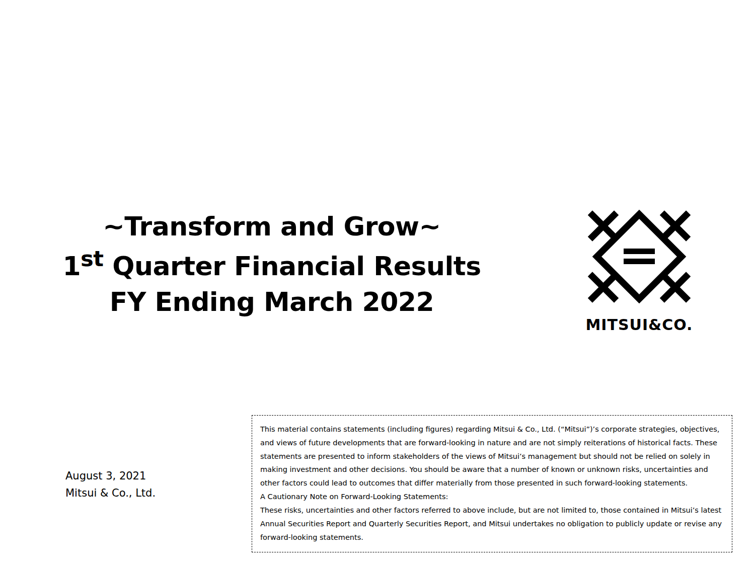~Transform and Grow~
1st Quarter Financial Results
FY Ending March 2022
MITSUI&CO.
August 3, 2021
Mitsui & Co., Ltd.
This material contains statements (including figures) regarding Mitsui & Co., Ltd. (“Mitsui”)’s corporate strategies, objectives, and views of future developments that are forward-looking in nature and are not simply reiterations of historical facts. These statements are presented to inform stakeholders of the views of Mitsui’s management but should not be relied on solely in making investment and other decisions. You should be aware that a number of known or unknown risks, uncertainties and other factors could lead to outcomes that differ materially from those presented in such forward-looking statements.
A Cautionary Note on Forward-Looking Statements:
These risks, uncertainties and other factors referred to above include, but are not limited to, those contained in Mitsui’s latest Annual Securities Report and Quarterly Securities Report, and Mitsui undertakes no obligation to publicly update or revise any forward-looking statements.